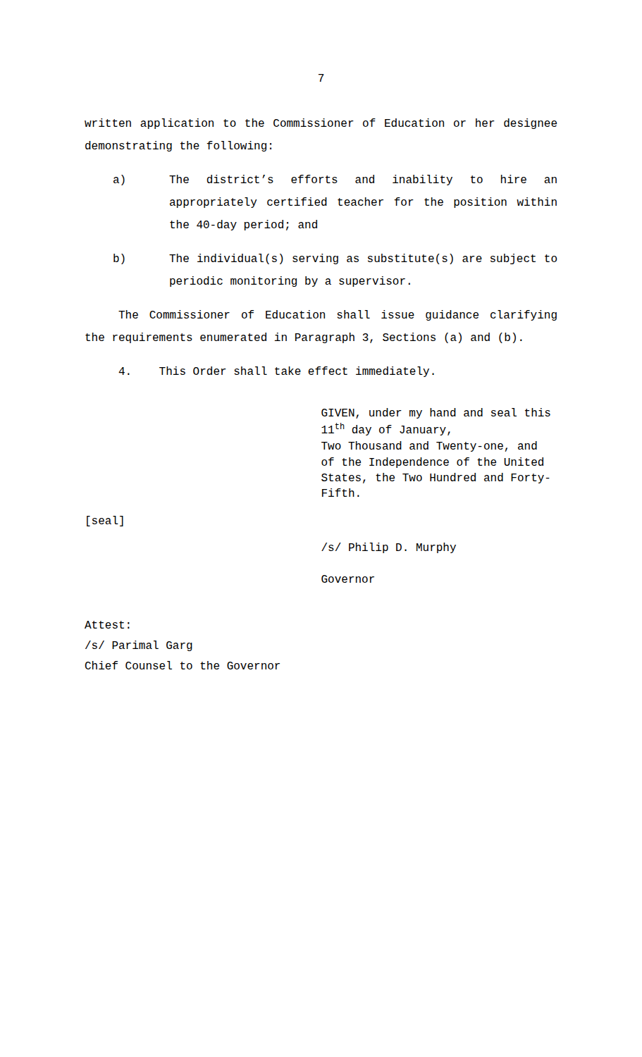7
written application to the Commissioner of Education or her designee demonstrating the following:
a) The district’s efforts and inability to hire an appropriately certified teacher for the position within the 40-day period; and
b) The individual(s) serving as substitute(s) are subject to periodic monitoring by a supervisor.
The Commissioner of Education shall issue guidance clarifying the requirements enumerated in Paragraph 3, Sections (a) and (b).
4. This Order shall take effect immediately.
GIVEN, under my hand and seal this
11th day of January,
Two Thousand and Twenty-one, and of the Independence of the United States, the Two Hundred and Forty-Fifth.
[seal]
/s/ Philip D. Murphy
Governor
Attest:
/s/ Parimal Garg
Chief Counsel to the Governor